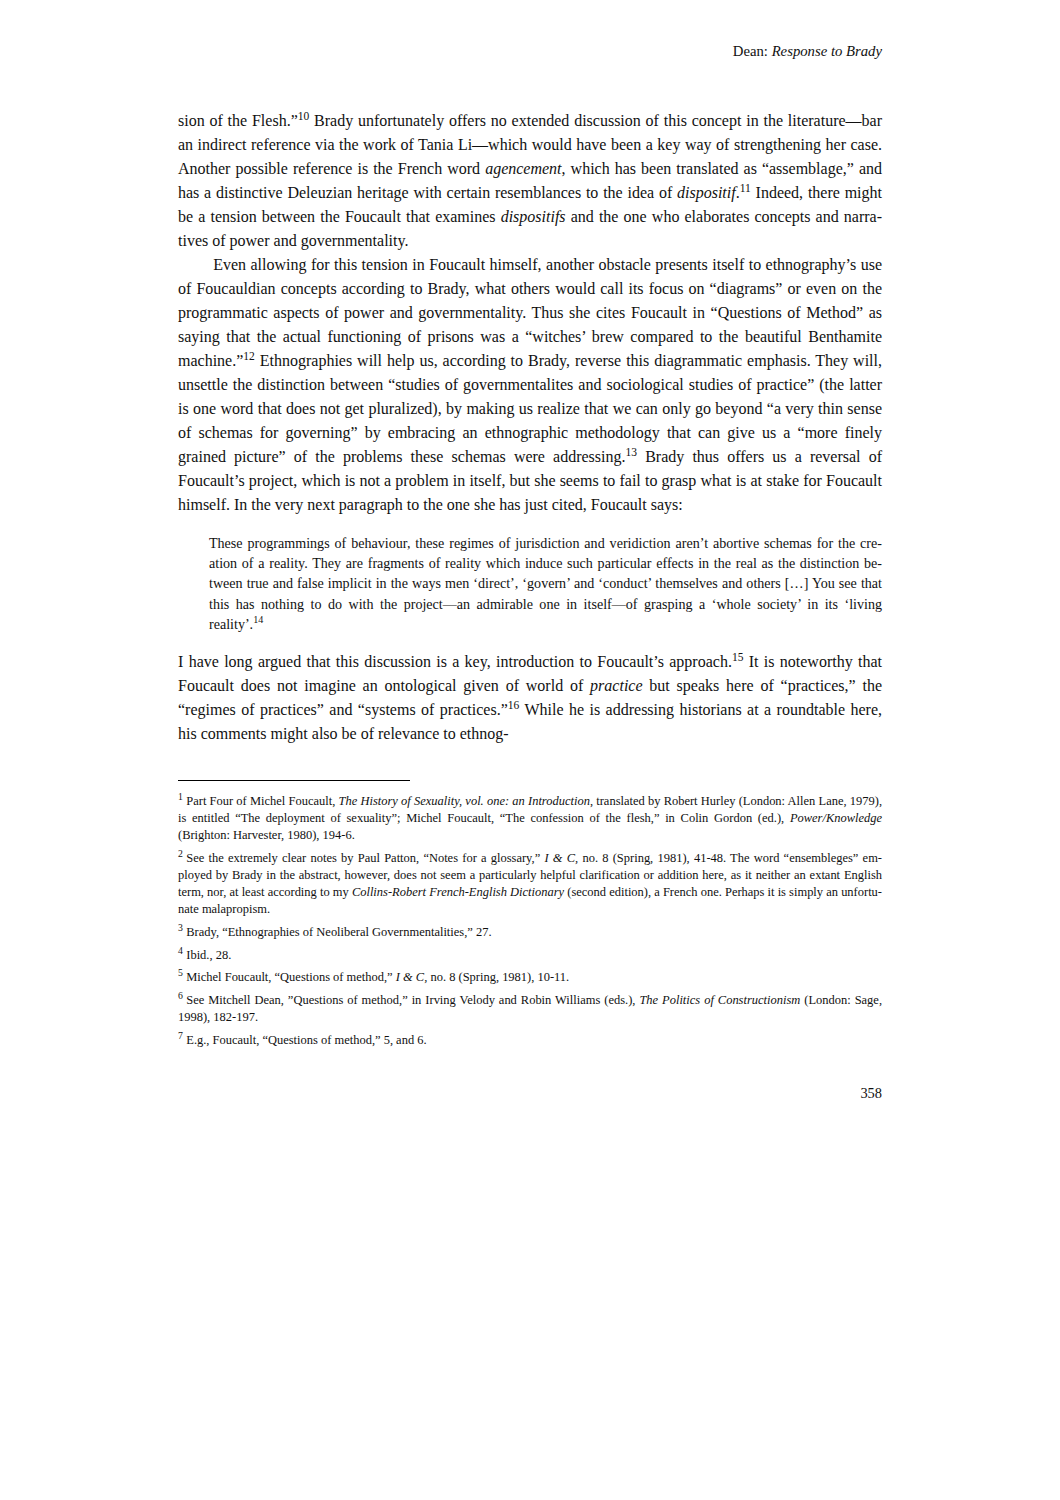Dean: Response to Brady
sion of the Flesh.”10 Brady unfortunately offers no extended discussion of this concept in the literature—bar an indirect reference via the work of Tania Li—which would have been a key way of strengthening her case. Another possible reference is the French word agencement, which has been translated as “assemblage,” and has a distinctive Deleuzian heritage with certain resemblances to the idea of dispositif.11 Indeed, there might be a tension between the Foucault that examines dispositifs and the one who elaborates concepts and narratives of power and governmentality.
Even allowing for this tension in Foucault himself, another obstacle presents itself to ethnography’s use of Foucauldian concepts according to Brady, what others would call its focus on “diagrams” or even on the programmatic aspects of power and governmentality. Thus she cites Foucault in “Questions of Method” as saying that the actual functioning of prisons was a “witches’ brew compared to the beautiful Benthamite machine.”12 Ethnographies will help us, according to Brady, reverse this diagrammatic emphasis. They will, unsettle the distinction between “studies of governmentalites and sociological studies of practice” (the latter is one word that does not get pluralized), by making us realize that we can only go beyond “a very thin sense of schemas for governing” by embracing an ethnographic methodology that can give us a “more finely grained picture” of the problems these schemas were addressing.13 Brady thus offers us a reversal of Foucault’s project, which is not a problem in itself, but she seems to fail to grasp what is at stake for Foucault himself. In the very next paragraph to the one she has just cited, Foucault says:
These programmings of behaviour, these regimes of jurisdiction and veridiction aren’t abortive schemas for the creation of a reality. They are fragments of reality which induce such particular effects in the real as the distinction between true and false implicit in the ways men ‘direct’, ‘govern’ and ‘conduct’ themselves and others […] You see that this has nothing to do with the project—an admirable one in itself—of grasping a ‘whole society’ in its ‘living reality’.14
I have long argued that this discussion is a key, introduction to Foucault’s approach.15 It is noteworthy that Foucault does not imagine an ontological given of world of practice but speaks here of “practices,” the “regimes of practices” and “systems of practices.”16 While he is addressing historians at a roundtable here, his comments might also be of relevance to ethnog-
Part Four of Michel Foucault, The History of Sexuality, vol. one: an Introduction, translated by Robert Hurley (London: Allen Lane, 1979), is entitled “The deployment of sexuality”; Michel Foucault, “The confession of the flesh,” in Colin Gordon (ed.), Power/Knowledge (Brighton: Harvester, 1980), 194-6.
See the extremely clear notes by Paul Patton, “Notes for a glossary,” I & C, no. 8 (Spring, 1981), 41-48. The word “ensembleges” employed by Brady in the abstract, however, does not seem a particularly helpful clarification or addition here, as it neither an extant English term, nor, at least according to my Collins-Robert French-English Dictionary (second edition), a French one. Perhaps it is simply an unfortunate malapropism.
Brady, “Ethnographies of Neoliberal Governmentalities,” 27.
Ibid., 28.
Michel Foucault, “Questions of method,” I & C, no. 8 (Spring, 1981), 10-11.
See Mitchell Dean, ”Questions of method,” in Irving Velody and Robin Williams (eds.), The Politics of Constructionism (London: Sage, 1998), 182-197.
E.g., Foucault, “Questions of method,” 5, and 6.
358